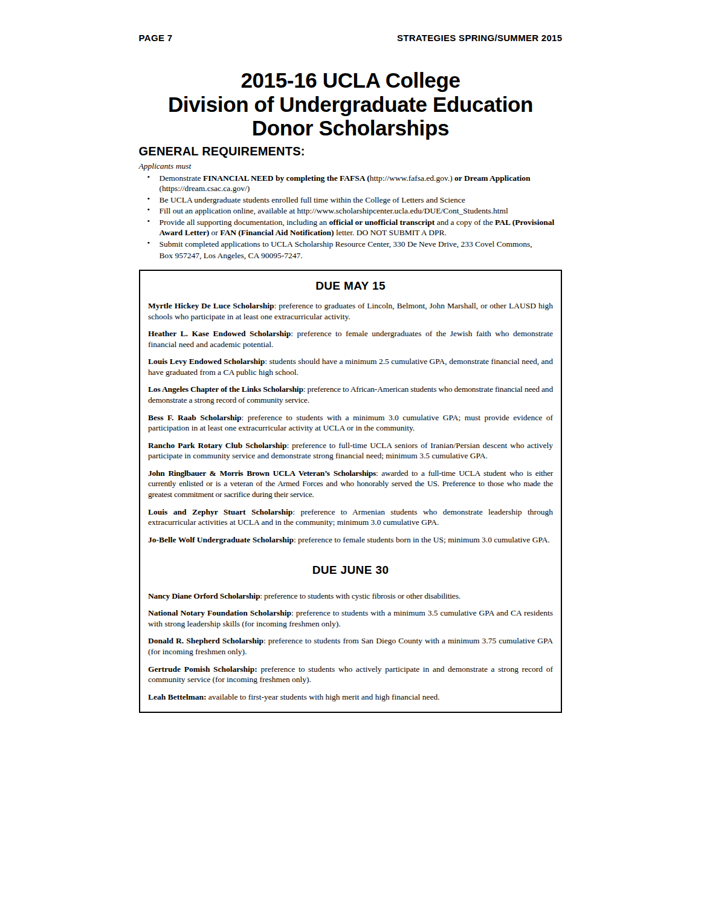PAGE 7 STRATEGIES SPRING/SUMMER 2015
2015-16 UCLA College
Division of Undergraduate Education
Donor Scholarships
GENERAL REQUIREMENTS:
Applicants must
Demonstrate FINANCIAL NEED by completing the FAFSA (http://www.fafsa.ed.gov.) or Dream Application (https://dream.csac.ca.gov/)
Be UCLA undergraduate students enrolled full time within the College of Letters and Science
Fill out an application online, available at http://www.scholarshipcenter.ucla.edu/DUE/Cont_Students.html
Provide all supporting documentation, including an official or unofficial transcript and a copy of the PAL (Provisional Award Letter) or FAN (Financial Aid Notification) letter. DO NOT SUBMIT A DPR.
Submit completed applications to UCLA Scholarship Resource Center, 330 De Neve Drive, 233 Covel Commons,
Box 957247, Los Angeles, CA 90095-7247.
DUE MAY 15
Myrtle Hickey De Luce Scholarship: preference to graduates of Lincoln, Belmont, John Marshall, or other LAUSD high schools who participate in at least one extracurricular activity.
Heather L. Kase Endowed Scholarship: preference to female undergraduates of the Jewish faith who demonstrate financial need and academic potential.
Louis Levy Endowed Scholarship: students should have a minimum 2.5 cumulative GPA, demonstrate financial need, and have graduated from a CA public high school.
Los Angeles Chapter of the Links Scholarship: preference to African-American students who demonstrate financial need and demonstrate a strong record of community service.
Bess F. Raab Scholarship: preference to students with a minimum 3.0 cumulative GPA; must provide evidence of participation in at least one extracurricular activity at UCLA or in the community.
Rancho Park Rotary Club Scholarship: preference to full-time UCLA seniors of Iranian/Persian descent who actively participate in community service and demonstrate strong financial need; minimum 3.5 cumulative GPA.
John Ringlbauer & Morris Brown UCLA Veteran’s Scholarships: awarded to a full-time UCLA student who is either currently enlisted or is a veteran of the Armed Forces and who honorably served the US. Preference to those who made the greatest commitment or sacrifice during their service.
Louis and Zephyr Stuart Scholarship: preference to Armenian students who demonstrate leadership through extracurricular activities at UCLA and in the community; minimum 3.0 cumulative GPA.
Jo-Belle Wolf Undergraduate Scholarship: preference to female students born in the US; minimum 3.0 cumulative GPA.
DUE JUNE 30
Nancy Diane Orford Scholarship: preference to students with cystic fibrosis or other disabilities.
National Notary Foundation Scholarship: preference to students with a minimum 3.5 cumulative GPA and CA residents with strong leadership skills (for incoming freshmen only).
Donald R. Shepherd Scholarship: preference to students from San Diego County with a minimum 3.75 cumulative GPA (for incoming freshmen only).
Gertrude Pomish Scholarship: preference to students who actively participate in and demonstrate a strong record of community service (for incoming freshmen only).
Leah Bettelman: available to first-year students with high merit and high financial need.